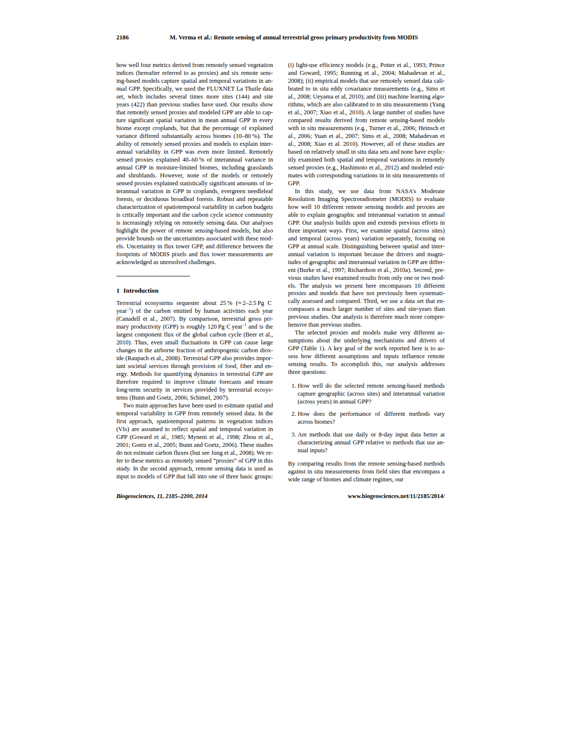2186 M. Verma et al.: Remote sensing of annual terrestrial gross primary productivity from MODIS
how well four metrics derived from remotely sensed vegetation indices (hereafter referred to as proxies) and six remote sensing-based models capture spatial and temporal variations in annual GPP. Specifically, we used the FLUXNET La Thuile data set, which includes several times more sites (144) and site years (422) than previous studies have used. Our results show that remotely sensed proxies and modeled GPP are able to capture significant spatial variation in mean annual GPP in every biome except croplands, but that the percentage of explained variance differed substantially across biomes (10–80 %). The ability of remotely sensed proxies and models to explain interannual variability in GPP was even more limited. Remotely sensed proxies explained 40–60 % of interannual variance in annual GPP in moisture-limited biomes, including grasslands and shrublands. However, none of the models or remotely sensed proxies explained statistically significant amounts of interannual variation in GPP in croplands, evergreen needleleaf forests, or deciduous broadleaf forests. Robust and repeatable characterization of spatiotemporal variability in carbon budgets is critically important and the carbon cycle science community is increasingly relying on remotely sensing data. Our analyses highlight the power of remote sensing-based models, but also provide bounds on the uncertainties associated with these models. Uncertainty in flux tower GPP, and difference between the footprints of MODIS pixels and flux tower measurements are acknowledged as unresolved challenges.
1 Introduction
Terrestrial ecosystems sequester about 25 % (≈ 2–2.5 Pg C year−1) of the carbon emitted by human activities each year (Canadell et al., 2007). By comparison, terrestrial gross primary productivity (GPP) is roughly 120 Pg C year−1 and is the largest component flux of the global carbon cycle (Beer et al., 2010). Thus, even small fluctuations in GPP can cause large changes in the airborne fraction of anthropogenic carbon dioxide (Raupach et al., 2008). Terrestrial GPP also provides important societal services through provision of food, fiber and energy. Methods for quantifying dynamics in terrestrial GPP are therefore required to improve climate forecasts and ensure long-term security in services provided by terrestrial ecosystems (Bunn and Goetz, 2006; Schimel, 2007).
Two main approaches have been used to estimate spatial and temporal variability in GPP from remotely sensed data. In the first approach, spatiotemporal patterns in vegetation indices (VIs) are assumed to reflect spatial and temporal variation in GPP (Goward et al., 1985; Myneni et al., 1998; Zhou et al., 2001; Goetz et al., 2005; Bunn and Goetz, 2006). These studies do not estimate carbon fluxes (but see Jung et al., 2008). We refer to these metrics as remotely sensed “proxies” of GPP in this study. In the second approach, remote sensing data is used as input to models of GPP that fall into one of three basic groups: (i) light-use efficiency models (e.g., Potter et al., 1993; Prince and Goward, 1995; Running et al., 2004; Mahadevan et al., 2008); (ii) empirical models that use remotely sensed data calibrated to in situ eddy covariance measurements (e.g., Sims et al., 2008; Ueyama et al, 2010); and (iii) machine learning algorithms, which are also calibrated to in situ measurements (Yang et al., 2007; Xiao et al., 2010). A large number of studies have compared results derived from remote sensing-based models with in situ measurements (e.g., Turner et al., 2006; Heinsch et al., 2006; Yuan et al., 2007; Sims et al., 2008; Mahadevan et al., 2008; Xiao et al. 2010). However, all of these studies are based on relatively small in situ data sets and none have explicitly examined both spatial and temporal variations in remotely sensed proxies (e.g., Hashimoto et al., 2012) and modeled estimates with corresponding variations in in situ measurements of GPP.
In this study, we use data from NASA’s Moderate Resolution Imaging Spectroradiometer (MODIS) to evaluate how well 10 different remote sensing models and proxies are able to explain geographic and interannual variation in annual GPP. Our analysis builds upon and extends previous efforts in three important ways. First, we examine spatial (across sites) and temporal (across years) variation separately, focusing on GPP at annual scale. Distinguishing between spatial and interannual variation is important because the drivers and magnitudes of geographic and interannual variation in GPP are different (Burke et al., 1997; Richardson et al., 2010a). Second, previous studies have examined results from only one or two models. The analysis we present here encompasses 10 different proxies and models that have not previously been systematically assessed and compared. Third, we use a data set that encompasses a much larger number of sites and site-years than previous studies. Our analysis is therefore much more comprehensive than previous studies.
The selected proxies and models make very different assumptions about the underlying mechanisms and drivers of GPP (Table 1). A key goal of the work reported here is to assess how different assumptions and inputs influence remote sensing results. To accomplish this, our analysis addresses three questions:
How well do the selected remote sensing-based methods capture geographic (across sites) and interannual variation (across years) in annual GPP?
How does the performance of different methods vary across biomes?
Are methods that use daily or 8-day input data better at characterizing annual GPP relative to methods that use annual inputs?
By comparing results from the remote sensing-based methods against in situ measurements from field sites that encompass a wide range of biomes and climate regimes, our
Biogeosciences, 11, 2185–2200, 2014 www.biogeosciences.net/11/2185/2014/